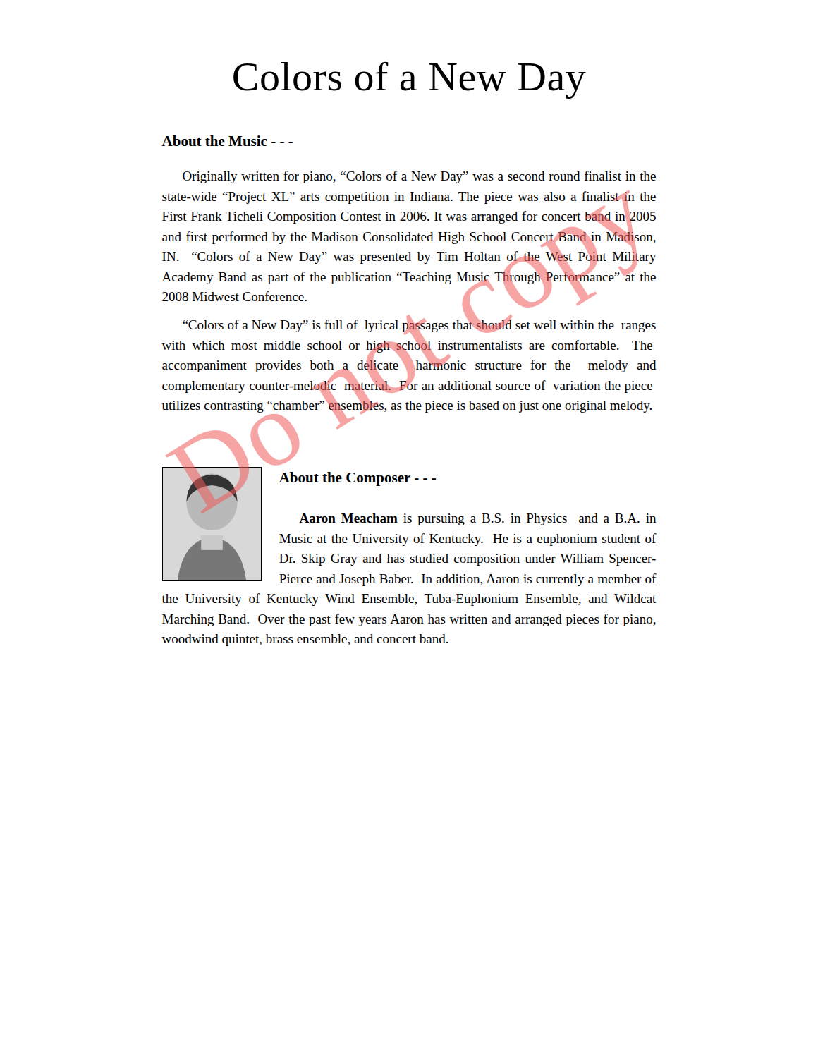Do not copy
Colors of a New Day
About the Music - - -
Originally written for piano, “Colors of a New Day” was a second round finalist in the state-wide “Project XL” arts competition in Indiana. The piece was also a finalist in the First Frank Ticheli Composition Contest in 2006. It was arranged for concert band in 2005 and first performed by the Madison Consolidated High School Concert Band in Madison, IN. “Colors of a New Day” was presented by Tim Holtan of the West Point Military Academy Band as part of the publication “Teaching Music Through Performance” at the 2008 Midwest Conference.
“Colors of a New Day” is full of lyrical passages that should set well within the ranges with which most middle school or high school instrumentalists are comfortable. The accompaniment provides both a delicate harmonic structure for the melody and complementary counter-melodic material. For an additional source of variation the piece utilizes contrasting “chamber” ensembles, as the piece is based on just one original melody.
About the Composer - - -
Aaron Meacham is pursuing a B.S. in Physics and a B.A. in Music at the University of Kentucky. He is a euphonium student of Dr. Skip Gray and has studied composition under William Spencer-Pierce and Joseph Baber. In addition, Aaron is currently a member of the University of Kentucky Wind Ensemble, Tuba-Euphonium Ensemble, and Wildcat Marching Band. Over the past few years Aaron has written and arranged pieces for piano, woodwind quintet, brass ensemble, and concert band.